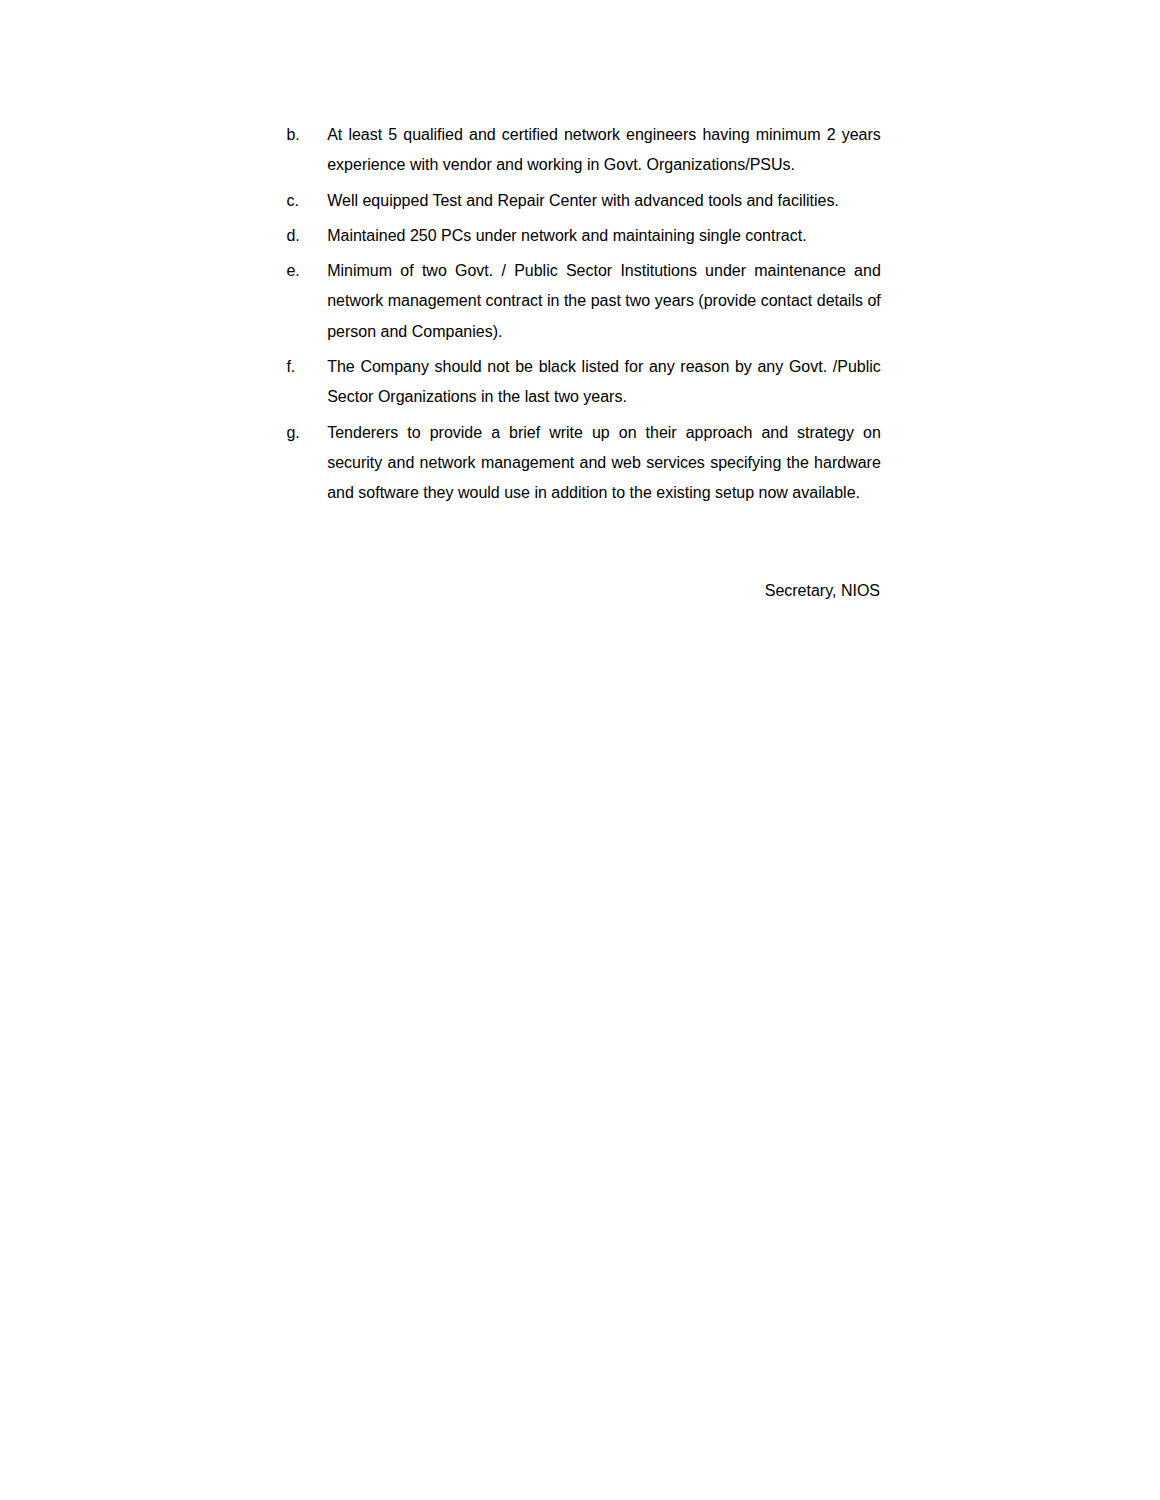b. At least 5 qualified and certified network engineers having minimum 2 years experience with vendor and working in Govt. Organizations/PSUs.
c. Well equipped Test and Repair Center with advanced tools and facilities.
d. Maintained 250 PCs under network and maintaining single contract.
e. Minimum of two Govt. / Public Sector Institutions under maintenance and network management contract in the past two years (provide contact details of person and Companies).
f. The Company should not be black listed for any reason by any Govt. /Public Sector Organizations in the last two years.
g. Tenderers to provide a brief write up on their approach and strategy on security and network management and web services specifying the hardware and software they would use in addition to the existing setup now available.
Secretary, NIOS